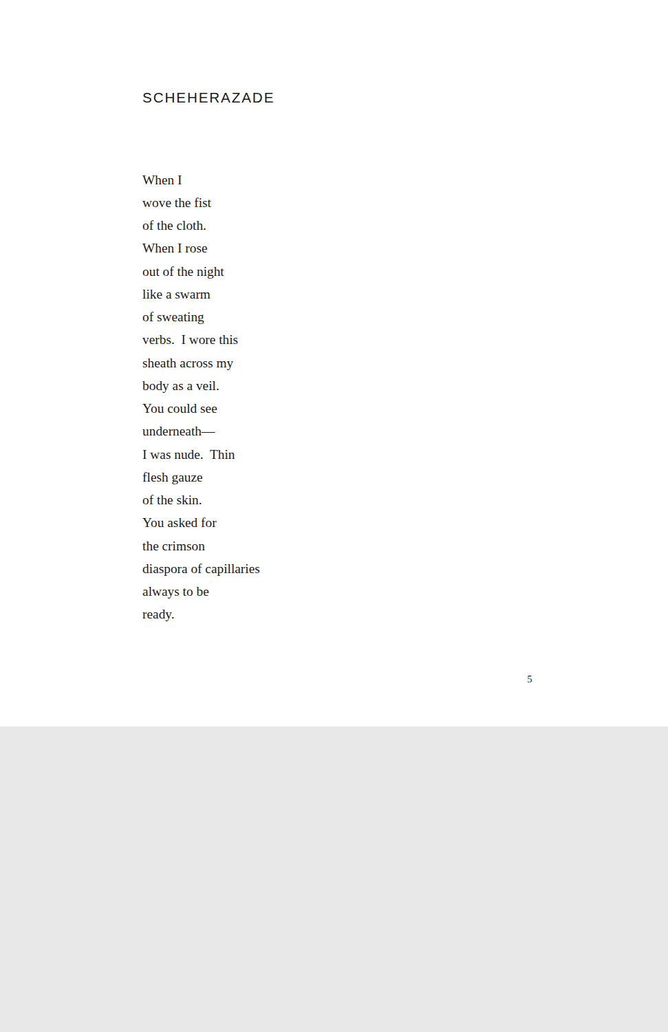Scheherazade
When I
wove the fist
of the cloth.
When I rose
out of the night
like a swarm
of sweating
verbs. I wore this
sheath across my
body as a veil.
You could see
underneath—
I was nude. Thin
flesh gauze
of the skin.
You asked for
the crimson
diaspora of capillaries
always to be
ready.
5